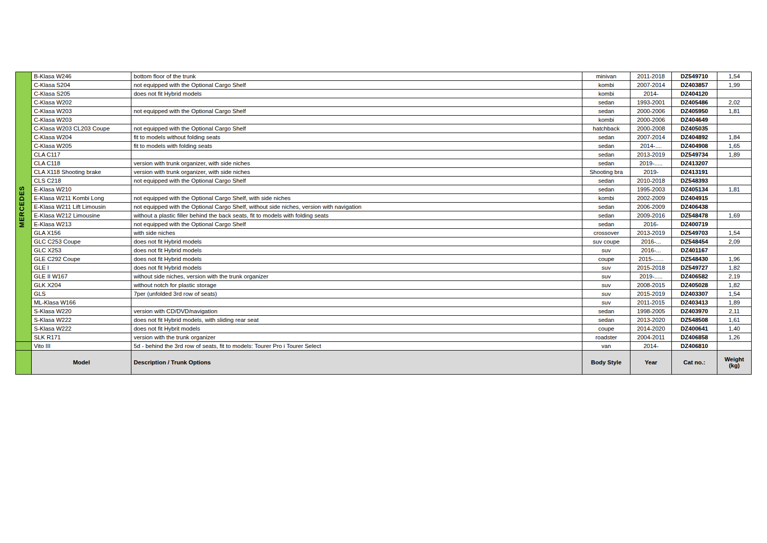| MERCEDES | B-Klasa W246 | bottom floor of the trunk | minivan | 2011-2018 | DZ549710 | 1,54 |
| C-Klasa S204 | not equipped with the Optional Cargo Shelf | kombi | 2007-2014 | DZ403857 | 1,99 |
| C-Klasa S205 | does not fit Hybrid models | kombi | 2014- | DZ404120 | |
| C-Klasa W202 | | sedan | 1993-2001 | DZ405486 | 2,02 |
| C-Klasa W203 | not equipped with the Optional Cargo Shelf | sedan | 2000-2006 | DZ405950 | 1,81 |
| C-Klasa W203 | | kombi | 2000-2006 | DZ404649 | |
| C-Klasa W203 CL203 Coupe | not equipped with the Optional Cargo Shelf | hatchback | 2000-2008 | DZ405035 | |
| C-Klasa W204 | fit to models without folding seats | sedan | 2007-2014 | DZ404892 | 1,84 |
| C-Klasa W205 | fit to models with folding seats | sedan | 2014-.... | DZ404908 | 1,65 |
| CLA C117 | | sedan | 2013-2019 | DZ549734 | 1,89 |
| CLA C118 | version with trunk organizer, with side niches | sedan | 2019-..... | DZ413207 | |
| CLA X118 Shooting brake | version with trunk organizer, with side niches | Shooting bra | 2019- | DZ413191 | |
| CLS C218 | not equipped with the Optional Cargo Shelf | sedan | 2010-2018 | DZ548393 | |
| E-Klasa W210 | | sedan | 1995-2003 | DZ405134 | 1,81 |
| E-Klasa W211 Kombi Long | not equipped with the Optional Cargo Shelf, with side niches | kombi | 2002-2009 | DZ404915 | |
| E-Klasa W211 Lift Limousin | not equipped with the Optional Cargo Shelf, without side niches, version with navigation | sedan | 2006-2009 | DZ406438 | |
| E-Klasa W212 Limousine | without a plastic filler behind the back seats, fit to models with folding seats | sedan | 2009-2016 | DZ548478 | 1,69 |
| E-Klasa W213 | not equipped with the Optional Cargo Shelf | sedan | 2016- | DZ400719 | |
| GLA X156 | with side niches | crossover | 2013-2019 | DZ549703 | 1,54 |
| GLC C253 Coupe | does not fit Hybrid models | suv coupe | 2016-... | DZ548454 | 2,09 |
| GLC X253 | does not fit Hybrid models | suv | 2016-... | DZ401167 | |
| GLE C292 Coupe | does not fit Hybrid models | coupe | 2015-...... | DZ548430 | 1,96 |
| GLE I | does not fit Hybrid models | suv | 2015-2018 | DZ549727 | 1,82 |
| GLE II W167 | without side niches, version with the trunk organizer | suv | 2019-..... | DZ406582 | 2,19 |
| GLK X204 | without notch for plastic storage | suv | 2008-2015 | DZ405028 | 1,82 |
| GLS | 7per (unfolded 3rd row of seats) | suv | 2015-2019 | DZ403307 | 1,54 |
| ML-Klasa W166 | | suv | 2011-2015 | DZ403413 | 1,89 |
| S-Klasa W220 | version with CD/DVD/navigation | sedan | 1998-2005 | DZ403970 | 2,11 |
| S-Klasa W222 | does not fit Hybrid models, with sliding rear seat | sedan | 2013-2020 | DZ548508 | 1,61 |
| S-Klasa W222 | does not fit Hybrit models | coupe | 2014-2020 | DZ400641 | 1,40 |
| SLK R171 | version with the trunk organizer | roadster | 2004-2011 | DZ406858 | 1,26 |
| | Vito III | 5d - behind the 3rd row of seats, fit to models: Tourer Pro i Tourer Select | van | 2014- | DZ406810 | |
| | Model | Description / Trunk Options | Body Style | Year | Cat no.: | Weight (kg) |